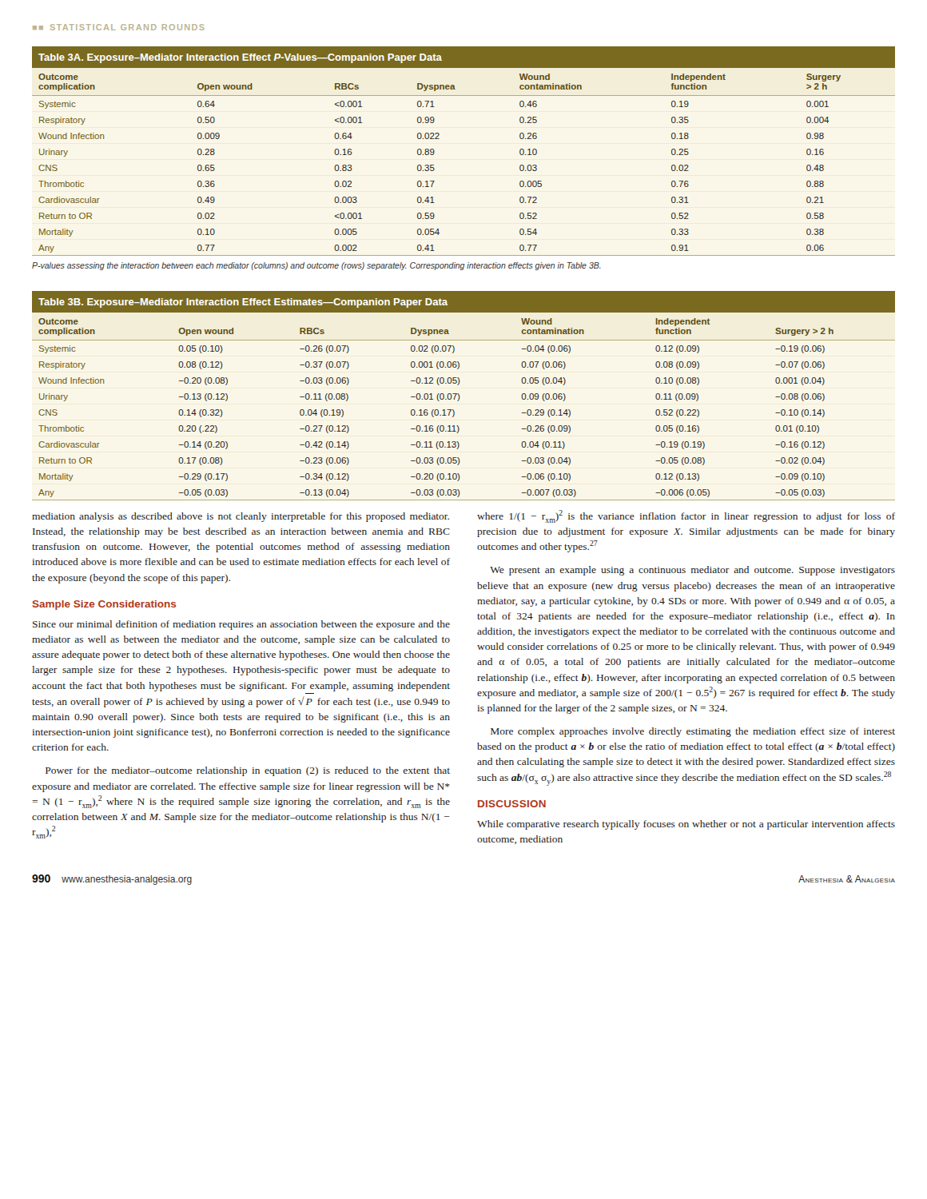■■STATISTICAL GRAND ROUNDS
Table 3A. Exposure–Mediator Interaction Effect P -Values—Companion Paper Data
| Outcome complication | Open wound | RBCs | Dyspnea | Wound contamination | Independent function | Surgery > 2 h |
| --- | --- | --- | --- | --- | --- | --- |
| Systemic | 0.64 | <0.001 | 0.71 | 0.46 | 0.19 | 0.001 |
| Respiratory | 0.50 | <0.001 | 0.99 | 0.25 | 0.35 | 0.004 |
| Wound Infection | 0.009 | 0.64 | 0.022 | 0.26 | 0.18 | 0.98 |
| Urinary | 0.28 | 0.16 | 0.89 | 0.10 | 0.25 | 0.16 |
| CNS | 0.65 | 0.83 | 0.35 | 0.03 | 0.02 | 0.48 |
| Thrombotic | 0.36 | 0.02 | 0.17 | 0.005 | 0.76 | 0.88 |
| Cardiovascular | 0.49 | 0.003 | 0.41 | 0.72 | 0.31 | 0.21 |
| Return to OR | 0.02 | <0.001 | 0.59 | 0.52 | 0.52 | 0.58 |
| Mortality | 0.10 | 0.005 | 0.054 | 0.54 | 0.33 | 0.38 |
| Any | 0.77 | 0.002 | 0.41 | 0.77 | 0.91 | 0.06 |
P-values assessing the interaction between each mediator (columns) and outcome (rows) separately. Corresponding interaction effects given in Table 3B.
Table 3B. Exposure–Mediator Interaction Effect Estimates—Companion Paper Data
| Outcome complication | Open wound | RBCs | Dyspnea | Wound contamination | Independent function | Surgery > 2 h |
| --- | --- | --- | --- | --- | --- | --- |
| Systemic | 0.05 (0.10) | −0.26 (0.07) | 0.02 (0.07) | −0.04 (0.06) | 0.12 (0.09) | −0.19 (0.06) |
| Respiratory | 0.08 (0.12) | −0.37 (0.07) | 0.001 (0.06) | 0.07 (0.06) | 0.08 (0.09) | −0.07 (0.06) |
| Wound Infection | −0.20 (0.08) | −0.03 (0.06) | −0.12 (0.05) | 0.05 (0.04) | 0.10 (0.08) | 0.001 (0.04) |
| Urinary | −0.13 (0.12) | −0.11 (0.08) | −0.01 (0.07) | 0.09 (0.06) | 0.11 (0.09) | −0.08 (0.06) |
| CNS | 0.14 (0.32) | 0.04 (0.19) | 0.16 (0.17) | −0.29 (0.14) | 0.52 (0.22) | −0.10 (0.14) |
| Thrombotic | 0.20 (.22) | −0.27 (0.12) | −0.16 (0.11) | −0.26 (0.09) | 0.05 (0.16) | 0.01 (0.10) |
| Cardiovascular | −0.14 (0.20) | −0.42 (0.14) | −0.11 (0.13) | 0.04 (0.11) | −0.19 (0.19) | −0.16 (0.12) |
| Return to OR | 0.17 (0.08) | −0.23 (0.06) | −0.03 (0.05) | −0.03 (0.04) | −0.05 (0.08) | −0.02 (0.04) |
| Mortality | −0.29 (0.17) | −0.34 (0.12) | −0.20 (0.10) | −0.06 (0.10) | 0.12 (0.13) | −0.09 (0.10) |
| Any | −0.05 (0.03) | −0.13 (0.04) | −0.03 (0.03) | −0.007 (0.03) | −0.006 (0.05) | −0.05 (0.03) |
mediation analysis as described above is not cleanly interpretable for this proposed mediator. Instead, the relationship may be best described as an interaction between anemia and RBC transfusion on outcome. However, the potential outcomes method of assessing mediation introduced above is more flexible and can be used to estimate mediation effects for each level of the exposure (beyond the scope of this paper).
Sample Size Considerations
Since our minimal definition of mediation requires an association between the exposure and the mediator as well as between the mediator and the outcome, sample size can be calculated to assure adequate power to detect both of these alternative hypotheses. One would then choose the larger sample size for these 2 hypotheses. Hypothesis-specific power must be adequate to account the fact that both hypotheses must be significant. For example, assuming independent tests, an overall power of P is achieved by using a power of √P for each test (i.e., use 0.949 to maintain 0.90 overall power). Since both tests are required to be significant (i.e., this is an intersection-union joint significance test), no Bonferroni correction is needed to the significance criterion for each.
Power for the mediator–outcome relationship in equation (2) is reduced to the extent that exposure and mediator are correlated. The effective sample size for linear regression will be N* = N (1 − rxm),2 where N is the required sample size ignoring the correlation, and rxm is the correlation between X and M. Sample size for the mediator–outcome relationship is thus N/(1 − rxm),2
where 1/(1 − rxm)2 is the variance inflation factor in linear regression to adjust for loss of precision due to adjustment for exposure X. Similar adjustments can be made for binary outcomes and other types.27
We present an example using a continuous mediator and outcome. Suppose investigators believe that an exposure (new drug versus placebo) decreases the mean of an intraoperative mediator, say, a particular cytokine, by 0.4 SDs or more. With power of 0.949 and α of 0.05, a total of 324 patients are needed for the exposure–mediator relationship (i.e., effect a). In addition, the investigators expect the mediator to be correlated with the continuous outcome and would consider correlations of 0.25 or more to be clinically relevant. Thus, with power of 0.949 and α of 0.05, a total of 200 patients are initially calculated for the mediator–outcome relationship (i.e., effect b). However, after incorporating an expected correlation of 0.5 between exposure and mediator, a sample size of 200/(1 − 0.52) = 267 is required for effect b. The study is planned for the larger of the 2 sample sizes, or N = 324.
More complex approaches involve directly estimating the mediation effect size of interest based on the product a × b or else the ratio of mediation effect to total effect (a × b/total effect) and then calculating the sample size to detect it with the desired power. Standardized effect sizes such as ab/(σx σy) are also attractive since they describe the mediation effect on the SD scales.28
Discussion
While comparative research typically focuses on whether or not a particular intervention affects outcome, mediation
990 www.anesthesia-analgesia.org
Anesthesia & Analgesia